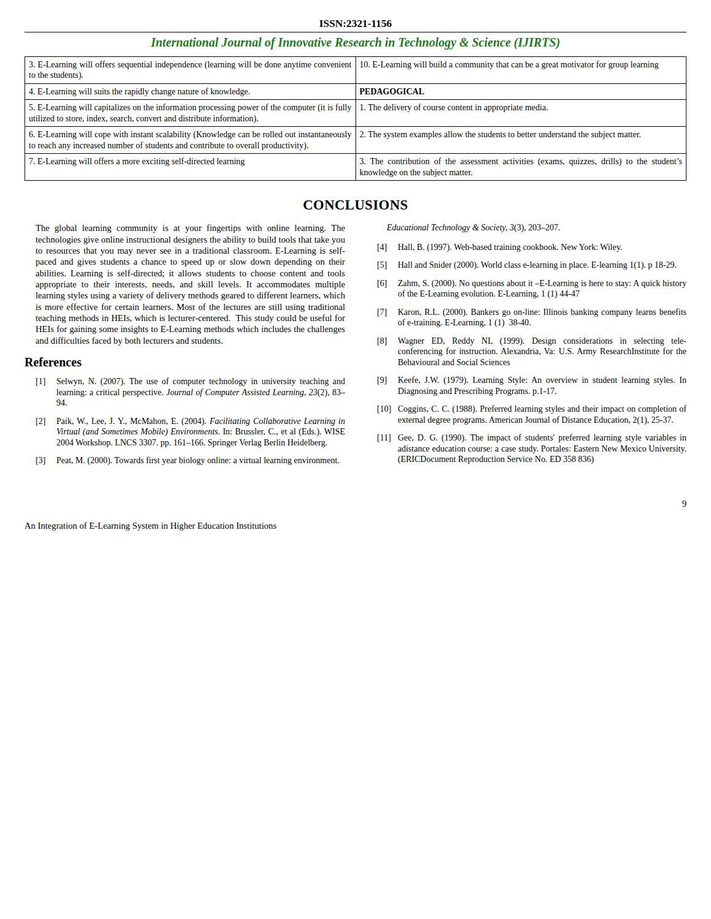ISSN:2321-1156
International Journal of Innovative Research in Technology & Science (IJIRTS)
| 3. E-Learning will offers sequential independence (learning will be done anytime convenient to the students). | 10. E-Learning will build a community that can be a great motivator for group learning |
| 4. E-Learning will suits the rapidly change nature of knowledge. | PEDAGOGICAL |
| 5. E-Learning will capitalizes on the information processing power of the computer (it is fully utilized to store, index, search, convert and distribute information). | 1. The delivery of course content in appropriate media. |
| 6. E-Learning will cope with instant scalability (Knowledge can be rolled out instantaneously to reach any increased number of students and contribute to overall productivity). | 2. The system examples allow the students to better understand the subject matter. |
| 7. E-Learning will offers a more exciting self-directed learning | 3. The contribution of the assessment activities (exams, quizzes, drills) to the student’s knowledge on the subject matter. |
CONCLUSIONS
The global learning community is at your fingertips with online learning. The technologies give online instructional designers the ability to build tools that take you to resources that you may never see in a traditional classroom. E-Learning is self-paced and gives students a chance to speed up or slow down depending on their abilities. Learning is self-directed; it allows students to choose content and tools appropriate to their interests, needs, and skill levels. It accommodates multiple learning styles using a variety of delivery methods geared to different learners, which is more effective for certain learners. Most of the lectures are still using traditional teaching methods in HEIs, which is lecturer-centered. This study could be useful for HEIs for gaining some insights to E-Learning methods which includes the challenges and difficulties faced by both lecturers and students.
References
[1] Selwyn, N. (2007). The use of computer technology in university teaching and learning: a critical perspective. Journal of Computer Assisted Learning, 23(2), 83–94.
[2] Paik, W., Lee, J. Y., McMahon, E. (2004). Facilitating Collaborative Learning in Virtual (and Sometimes Mobile) Environments. In: Brussler, C., et al (Eds.). WISE 2004 Workshop. LNCS 3307. pp. 161–166. Springer Verlag Berlin Heidelberg.
[3] Peat, M. (2000). Towards first year biology online: a virtual learning environment.
Educational Technology & Society, 3(3), 203–207.
[4] Hall, B. (1997). Web-based training cookbook. New York: Wiley.
[5] Hall and Snider (2000). World class e-learning in place. E-learning 1(1). p 18-29.
[6] Zahm, S. (2000). No questions about it –E-Learning is here to stay: A quick history of the E-Learning evolution. E-Learning, 1 (1) 44-47
[7] Karon, R.L. (2000). Bankers go on-line: Illinois banking company learns benefits of e-training. E-Learning, 1 (1) 38-40.
[8] Wagner ED, Reddy NL (1999). Design considerations in selecting tele-conferencing for instruction. Alexandria, Va: U.S. Army ResearchInstitute for the Behavioural and Social Sciences
[9] Keefe, J.W. (1979). Learning Style: An overview in student learning styles. In Diagnosing and Prescribing Programs. p.1-17.
[10] Coggins, C. C. (1988). Preferred learning styles and their impact on completion of external degree programs. American Journal of Distance Education, 2(1), 25-37.
[11] Gee, D. G. (1990). The impact of students' preferred learning style variables in adistance education course: a case study. Portales: Eastern New Mexico University. (ERICDocument Reproduction Service No. ED 358 836)
9
An Integration of E-Learning System in Higher Education Institutions